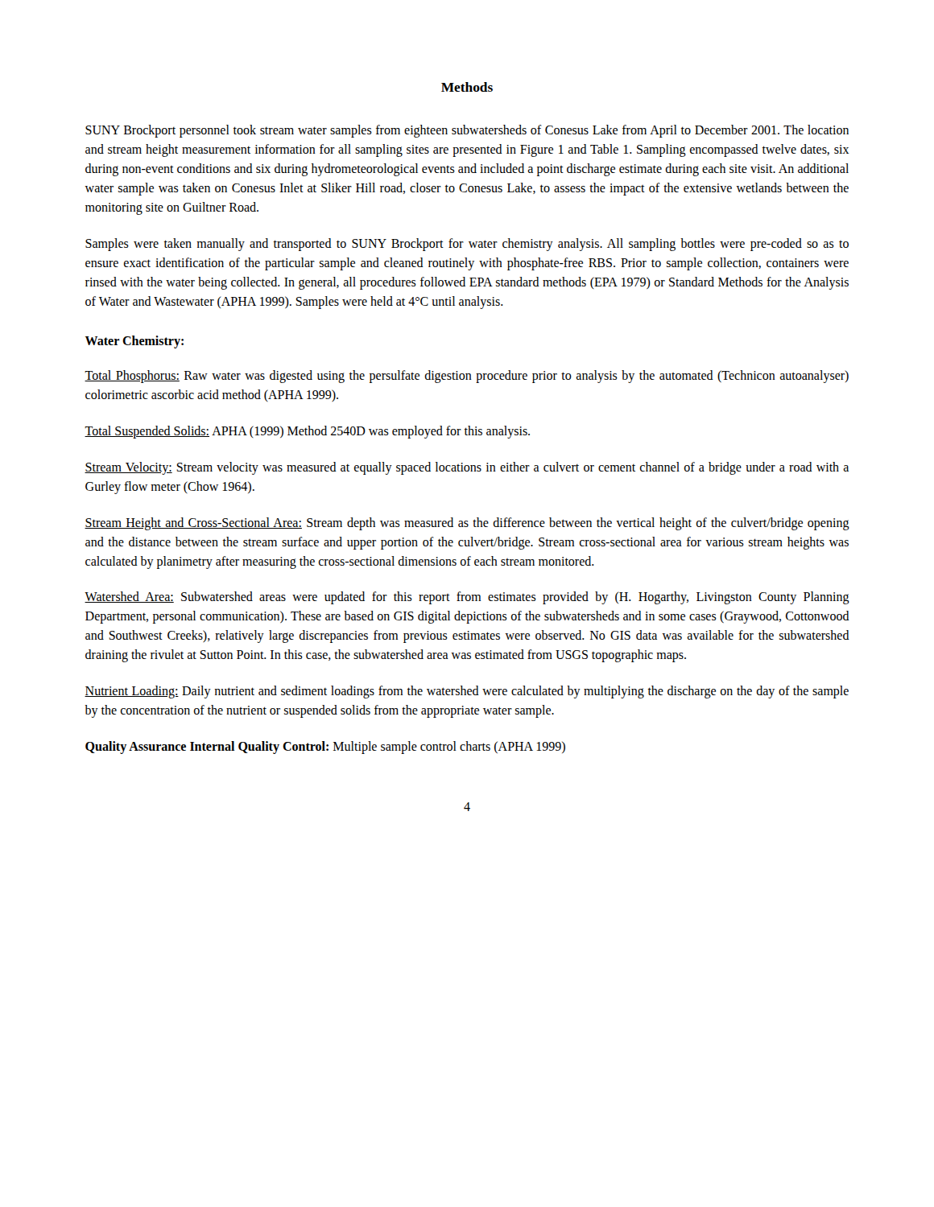Methods
SUNY Brockport personnel took stream water samples from eighteen subwatersheds of Conesus Lake from April to December 2001. The location and stream height measurement information for all sampling sites are presented in Figure 1 and Table 1. Sampling encompassed twelve dates, six during non-event conditions and six during hydrometeorological events and included a point discharge estimate during each site visit. An additional water sample was taken on Conesus Inlet at Sliker Hill road, closer to Conesus Lake, to assess the impact of the extensive wetlands between the monitoring site on Guiltner Road.
Samples were taken manually and transported to SUNY Brockport for water chemistry analysis. All sampling bottles were pre-coded so as to ensure exact identification of the particular sample and cleaned routinely with phosphate-free RBS. Prior to sample collection, containers were rinsed with the water being collected. In general, all procedures followed EPA standard methods (EPA 1979) or Standard Methods for the Analysis of Water and Wastewater (APHA 1999). Samples were held at 4°C until analysis.
Water Chemistry:
Total Phosphorus: Raw water was digested using the persulfate digestion procedure prior to analysis by the automated (Technicon autoanalyser) colorimetric ascorbic acid method (APHA 1999).
Total Suspended Solids: APHA (1999) Method 2540D was employed for this analysis.
Stream Velocity: Stream velocity was measured at equally spaced locations in either a culvert or cement channel of a bridge under a road with a Gurley flow meter (Chow 1964).
Stream Height and Cross-Sectional Area: Stream depth was measured as the difference between the vertical height of the culvert/bridge opening and the distance between the stream surface and upper portion of the culvert/bridge. Stream cross-sectional area for various stream heights was calculated by planimetry after measuring the cross-sectional dimensions of each stream monitored.
Watershed Area: Subwatershed areas were updated for this report from estimates provided by (H. Hogarthy, Livingston County Planning Department, personal communication). These are based on GIS digital depictions of the subwatersheds and in some cases (Graywood, Cottonwood and Southwest Creeks), relatively large discrepancies from previous estimates were observed. No GIS data was available for the subwatershed draining the rivulet at Sutton Point. In this case, the subwatershed area was estimated from USGS topographic maps.
Nutrient Loading: Daily nutrient and sediment loadings from the watershed were calculated by multiplying the discharge on the day of the sample by the concentration of the nutrient or suspended solids from the appropriate water sample.
Quality Assurance Internal Quality Control: Multiple sample control charts (APHA 1999)
4